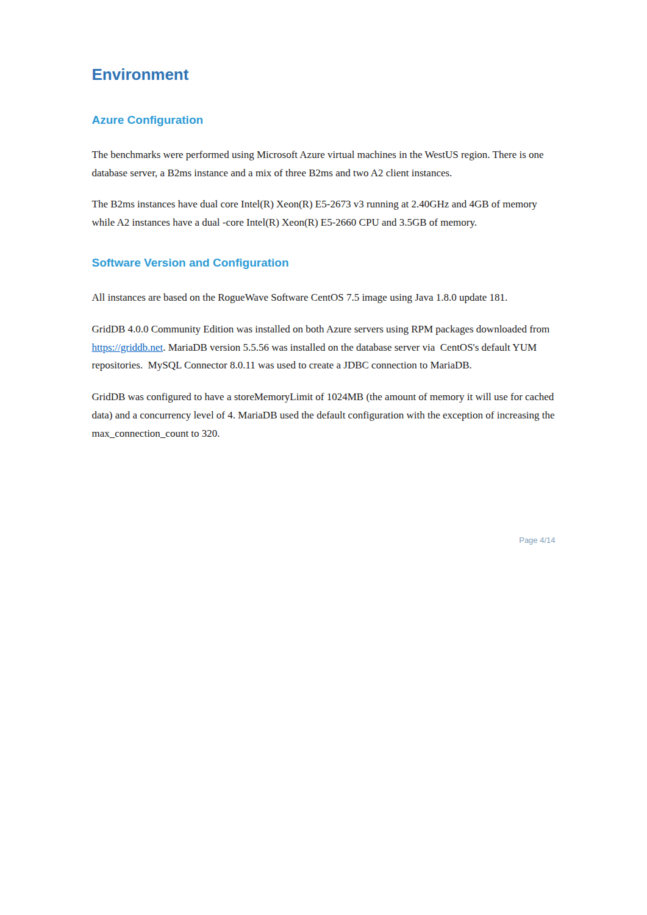Environment
Azure Configuration
The benchmarks were performed using Microsoft Azure virtual machines in the WestUS region. There is one database server, a B2ms instance and a mix of three B2ms and two A2 client instances.
The B2ms instances have dual core Intel(R) Xeon(R) E5-2673 v3 running at 2.40GHz and 4GB of memory while A2 instances have a dual -core Intel(R) Xeon(R) E5-2660 CPU and 3.5GB of memory.
Software Version and Configuration
All instances are based on the RogueWave Software CentOS 7.5 image using Java 1.8.0 update 181.
GridDB 4.0.0 Community Edition was installed on both Azure servers using RPM packages downloaded from https://griddb.net. MariaDB version 5.5.56 was installed on the database server via CentOS's default YUM repositories. MySQL Connector 8.0.11 was used to create a JDBC connection to MariaDB.
GridDB was configured to have a storeMemoryLimit of 1024MB (the amount of memory it will use for cached data) and a concurrency level of 4. MariaDB used the default configuration with the exception of increasing the max_connection_count to 320.
Page 4/14